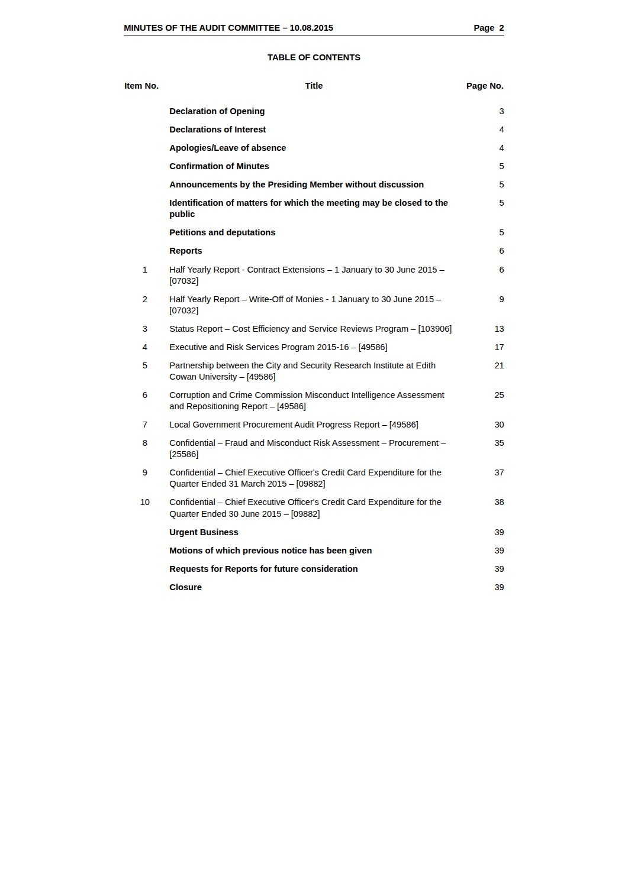MINUTES OF THE AUDIT COMMITTEE – 10.08.2015
Page 2
TABLE OF CONTENTS
| Item No. | Title | Page No. |
| --- | --- | --- |
| | Declaration of Opening | 3 |
| | Declarations of Interest | 4 |
| | Apologies/Leave of absence | 4 |
| | Confirmation of Minutes | 5 |
| | Announcements by the Presiding Member without discussion | 5 |
| | Identification of matters for which the meeting may be closed to the public | 5 |
| | Petitions and deputations | 5 |
| | Reports | 6 |
| 1 | Half Yearly Report - Contract Extensions – 1 January to 30 June 2015 – [07032] | 6 |
| 2 | Half Yearly Report – Write-Off of Monies - 1 January to 30 June 2015 – [07032] | 9 |
| 3 | Status Report – Cost Efficiency and Service Reviews Program – [103906] | 13 |
| 4 | Executive and Risk Services Program 2015-16 – [49586] | 17 |
| 5 | Partnership between the City and Security Research Institute at Edith Cowan University – [49586] | 21 |
| 6 | Corruption and Crime Commission Misconduct Intelligence Assessment and Repositioning Report – [49586] | 25 |
| 7 | Local Government Procurement Audit Progress Report – [49586] | 30 |
| 8 | Confidential – Fraud and Misconduct Risk Assessment – Procurement – [25586] | 35 |
| 9 | Confidential – Chief Executive Officer's Credit Card Expenditure for the Quarter Ended 31 March 2015 – [09882] | 37 |
| 10 | Confidential – Chief Executive Officer's Credit Card Expenditure for the Quarter Ended 30 June 2015 – [09882] | 38 |
| | Urgent Business | 39 |
| | Motions of which previous notice has been given | 39 |
| | Requests for Reports for future consideration | 39 |
| | Closure | 39 |